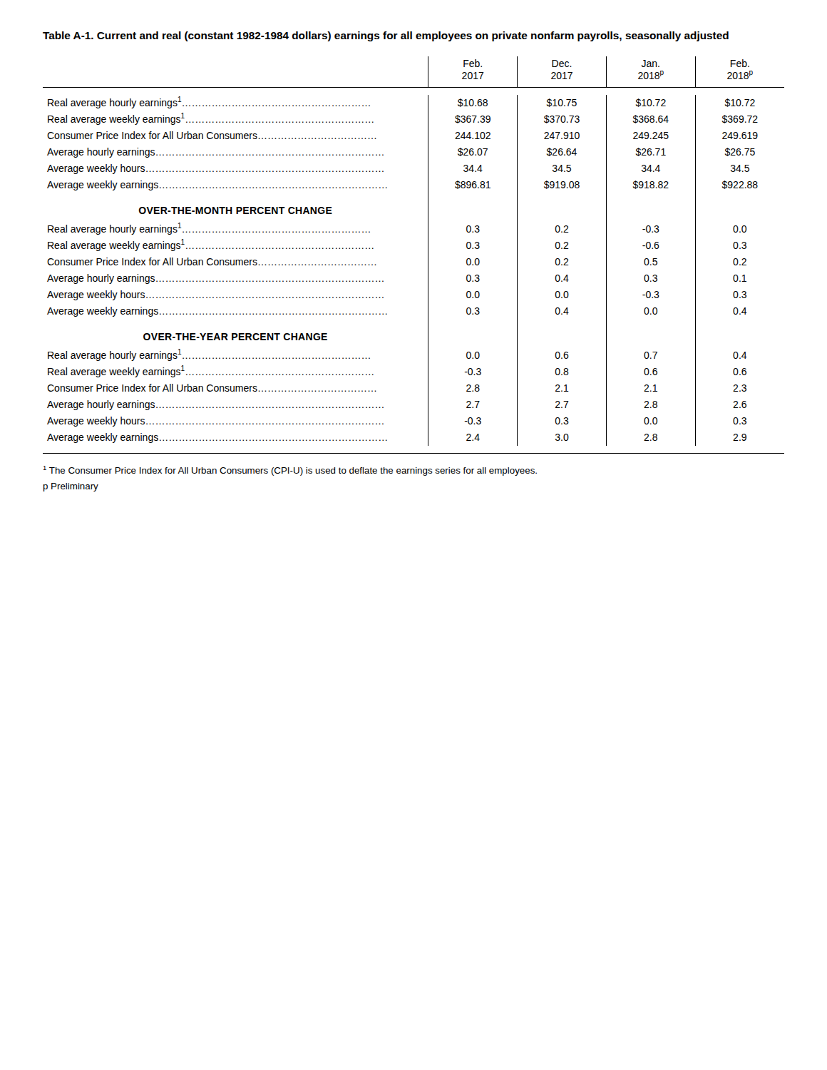Table A-1. Current and real (constant 1982-1984 dollars) earnings for all employees on private nonfarm payrolls, seasonally adjusted
| | Feb. 2017 | Dec. 2017 | Jan. 2018 p | Feb. 2018 p |
| --- | --- | --- | --- | --- |
| Real average hourly earnings 1 ………………………………………………… | $10.68 | $10.75 | $10.72 | $10.72 |
| Real average weekly earnings 1 ………………………………………………… | $367.39 | $370.73 | $368.64 | $369.72 |
| Consumer Price Index for All Urban Consumers ……………………………… | 244.102 | 247.910 | 249.245 | 249.619 |
| Average hourly earnings …………………………………………………………… | $26.07 | $26.64 | $26.71 | $26.75 |
| Average weekly hours ……………………………………………………………… | 34.4 | 34.5 | 34.4 | 34.5 |
| Average weekly earnings …………………………………………………………… | $896.81 | $919.08 | $918.82 | $922.88 |
| OVER-THE-MONTH PERCENT CHANGE | | | | |
| Real average hourly earnings 1 ………………………………………………… | 0.3 | 0.2 | -0.3 | 0.0 |
| Real average weekly earnings 1 ………………………………………………… | 0.3 | 0.2 | -0.6 | 0.3 |
| Consumer Price Index for All Urban Consumers ……………………………… | 0.0 | 0.2 | 0.5 | 0.2 |
| Average hourly earnings …………………………………………………………… | 0.3 | 0.4 | 0.3 | 0.1 |
| Average weekly hours ……………………………………………………………… | 0.0 | 0.0 | -0.3 | 0.3 |
| Average weekly earnings …………………………………………………………… | 0.3 | 0.4 | 0.0 | 0.4 |
| OVER-THE-YEAR PERCENT CHANGE | | | | |
| Real average hourly earnings 1 ………………………………………………… | 0.0 | 0.6 | 0.7 | 0.4 |
| Real average weekly earnings 1 ………………………………………………… | -0.3 | 0.8 | 0.6 | 0.6 |
| Consumer Price Index for All Urban Consumers ……………………………… | 2.8 | 2.1 | 2.1 | 2.3 |
| Average hourly earnings …………………………………………………………… | 2.7 | 2.7 | 2.8 | 2.6 |
| Average weekly hours ……………………………………………………………… | -0.3 | 0.3 | 0.0 | 0.3 |
| Average weekly earnings …………………………………………………………… | 2.4 | 3.0 | 2.8 | 2.9 |
1 The Consumer Price Index for All Urban Consumers (CPI-U) is used to deflate the earnings series for all employees.
p Preliminary